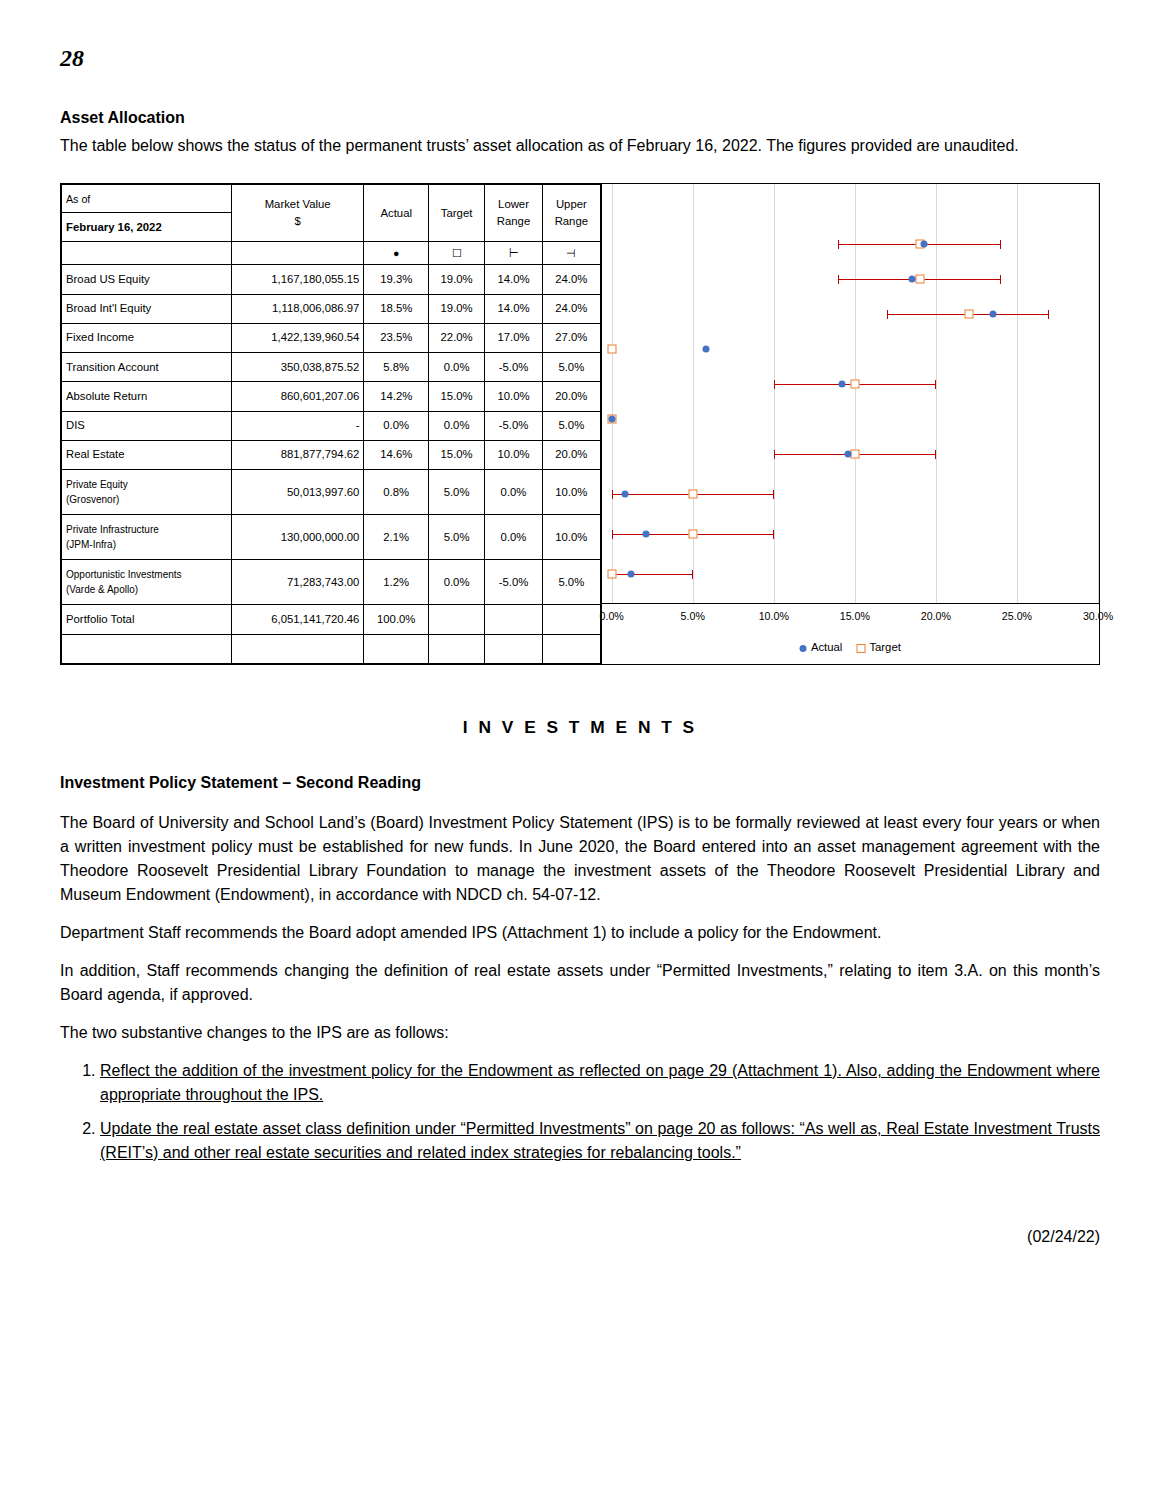28
Asset Allocation
The table below shows the status of the permanent trusts’ asset allocation as of February 16, 2022. The figures provided are unaudited.
| As of | Market Value $ | Actual | Target | Lower Range | Upper Range |
| February 16, 2022 |
| | | ● | ☐ | ⊢ | ⊣ |
| Broad US Equity | 1,167,180,055.15 | 19.3% | 19.0% | 14.0% | 24.0% |
| Broad Int'l Equity | 1,118,006,086.97 | 18.5% | 19.0% | 14.0% | 24.0% |
| Fixed Income | 1,422,139,960.54 | 23.5% | 22.0% | 17.0% | 27.0% |
| Transition Account | 350,038,875.52 | 5.8% | 0.0% | -5.0% | 5.0% |
| Absolute Return | 860,601,207.06 | 14.2% | 15.0% | 10.0% | 20.0% |
| DIS | - | 0.0% | 0.0% | -5.0% | 5.0% |
| Real Estate | 881,877,794.62 | 14.6% | 15.0% | 10.0% | 20.0% |
| Private Equity (Grosvenor) | 50,013,997.60 | 0.8% | 5.0% | 0.0% | 10.0% |
| Private Infrastructure (JPM-Infra) | 130,000,000.00 | 2.1% | 5.0% | 0.0% | 10.0% |
| Opportunistic Investments (Varde & Apollo) | 71,283,743.00 | 1.2% | 0.0% | -5.0% | 5.0% |
| Portfolio Total | 6,051,141,720.46 | 100.0% | | | |
0.0%
5.0%
10.0%
15.0%
20.0%
25.0%
30.0%
Actual Target
I N V E S T M E N T S
Investment Policy Statement – Second Reading
The Board of University and School Land’s (Board) Investment Policy Statement (IPS) is to be formally reviewed at least every four years or when a written investment policy must be established for new funds. In June 2020, the Board entered into an asset management agreement with the Theodore Roosevelt Presidential Library Foundation to manage the investment assets of the Theodore Roosevelt Presidential Library and Museum Endowment (Endowment), in accordance with NDCD ch. 54-07-12.
Department Staff recommends the Board adopt amended IPS (Attachment 1) to include a policy for the Endowment.
In addition, Staff recommends changing the definition of real estate assets under “Permitted Investments,” relating to item 3.A. on this month’s Board agenda, if approved.
The two substantive changes to the IPS are as follows:
Reflect the addition of the investment policy for the Endowment as reflected on page 29 (Attachment 1). Also, adding the Endowment where appropriate throughout the IPS.
Update the real estate asset class definition under “Permitted Investments” on page 20 as follows: “As well as, Real Estate Investment Trusts (REIT’s) and other real estate securities and related index strategies for rebalancing tools.”
(02/24/22)